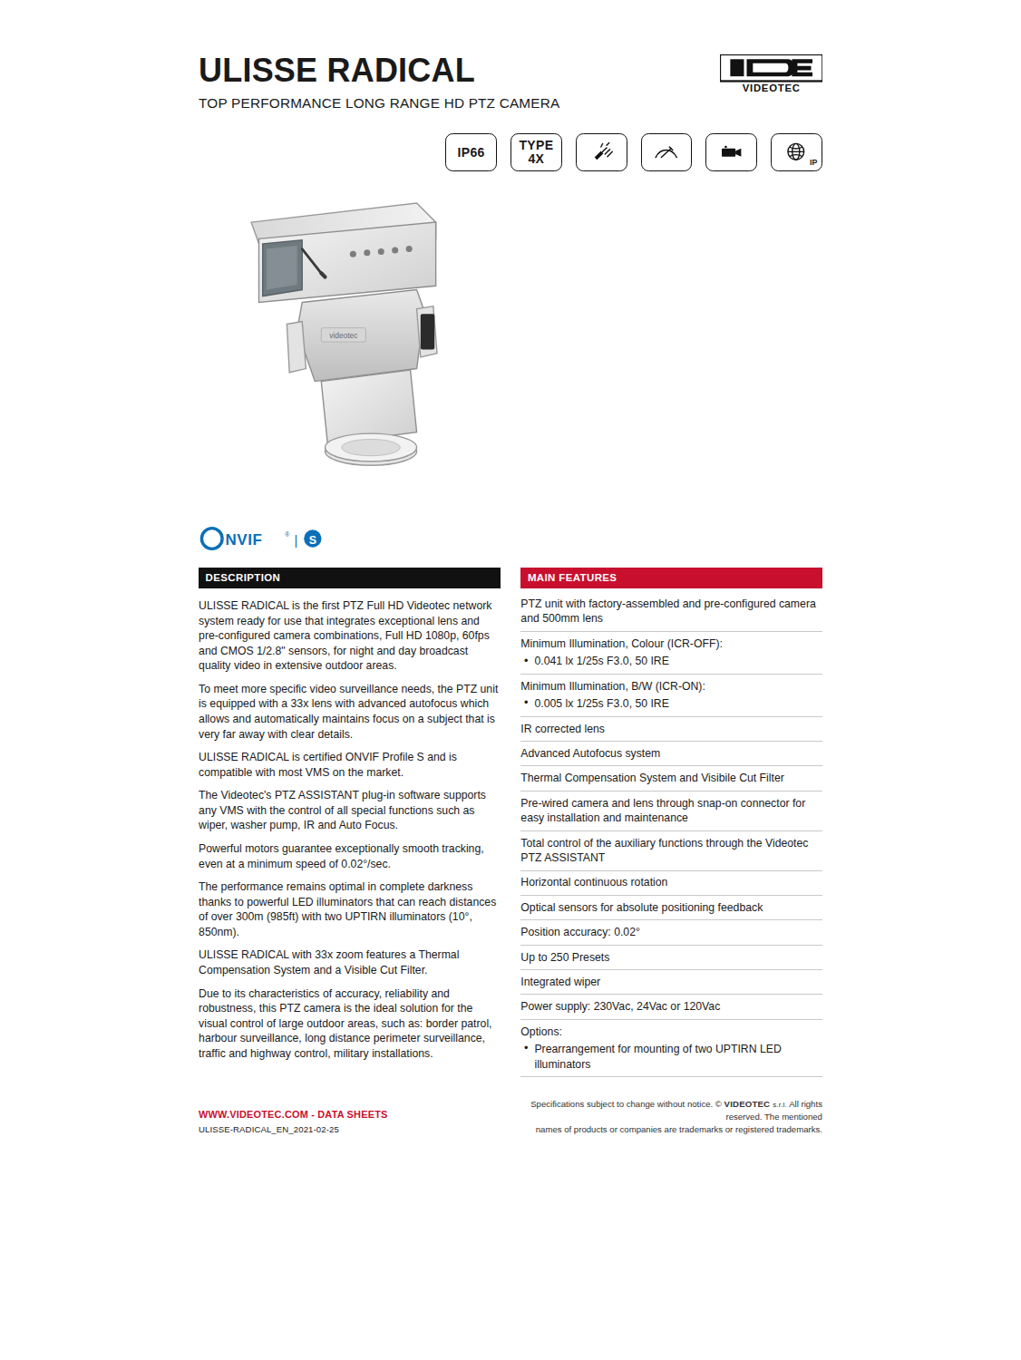ULISSE RADICAL
Top performance long range HD PTZ camera
VIDEOTEC
IP66
TYPE4X
IP
videotec
NVIF ® | S
Description
ULISSE RADICAL is the first PTZ Full HD Videotec network system ready for use that integrates exceptional lens and pre-configured camera combinations, Full HD 1080p, 60fps and CMOS 1/2.8" sensors, for night and day broadcast quality video in extensive outdoor areas.
To meet more specific video surveillance needs, the PTZ unit is equipped with a 33x lens with advanced autofocus which allows and automatically maintains focus on a subject that is very far away with clear details.
ULISSE RADICAL is certified ONVIF Profile S and is compatible with most VMS on the market.
The Videotec's PTZ ASSISTANT plug-in software supports any VMS with the control of all special functions such as wiper, washer pump, IR and Auto Focus.
Powerful motors guarantee exceptionally smooth tracking, even at a minimum speed of 0.02°/sec.
The performance remains optimal in complete darkness thanks to powerful LED illuminators that can reach distances of over 300m (985ft) with two UPTIRN illuminators (10°, 850nm).
ULISSE RADICAL with 33x zoom features a Thermal Compensation System and a Visible Cut Filter.
Due to its characteristics of accuracy, reliability and robustness, this PTZ camera is the ideal solution for the visual control of large outdoor areas, such as: border patrol, harbour surveillance, long distance perimeter surveillance, traffic and highway control, military installations.
Main features
PTZ unit with factory-assembled and pre-configured camera and 500mm lens
Minimum Illumination, Colour (ICR-OFF):
0.041 lx 1/25s F3.0, 50 IRE
Minimum Illumination, B/W (ICR-ON):
0.005 lx 1/25s F3.0, 50 IRE
IR corrected lens
Advanced Autofocus system
Thermal Compensation System and Visibile Cut Filter
Pre-wired camera and lens through snap-on connector for easy installation and maintenance
Total control of the auxiliary functions through the Videotec PTZ ASSISTANT
Horizontal continuous rotation
Optical sensors for absolute positioning feedback
Position accuracy: 0.02°
Up to 250 Presets
Integrated wiper
Power supply: 230Vac, 24Vac or 120Vac
Options:
Prearrangement for mounting of two UPTIRN LED illuminators
WWW.VIDEOTEC.COM - DATA SHEETS ULISSE-RADICAL_EN_2021-02-25
Specifications subject to change without notice. © VIDEOTEC s.r.l. All rights reserved. The mentioned
names of products or companies are trademarks or registered trademarks.